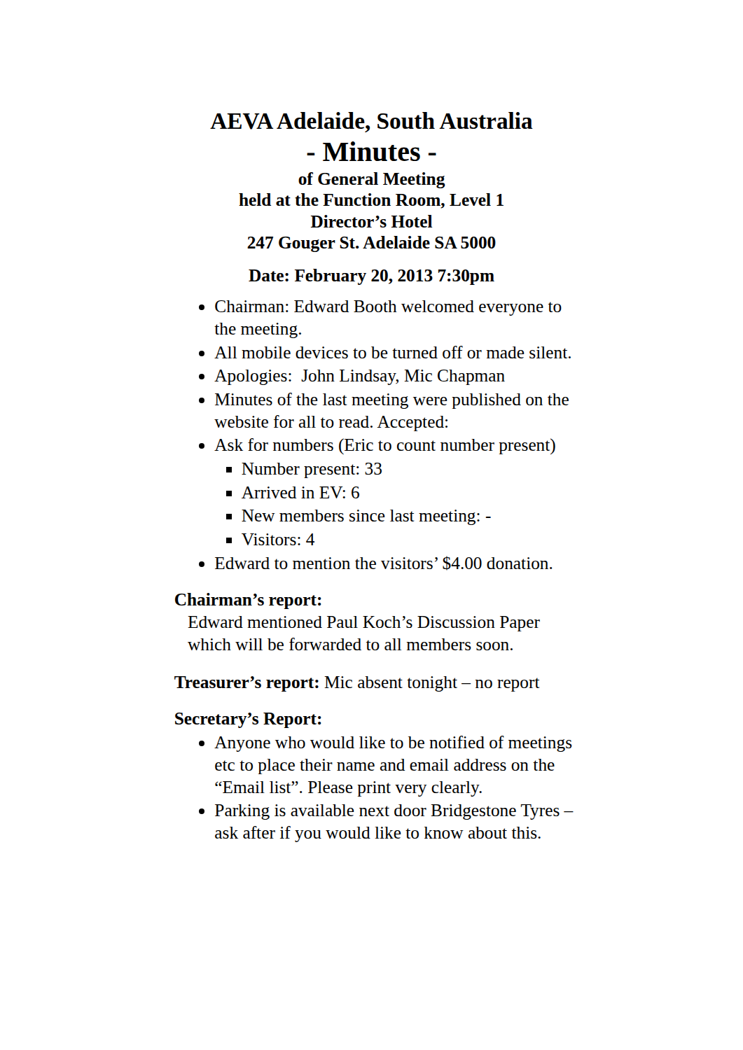AEVA Adelaide, South Australia
- Minutes -
of General Meeting
held at the Function Room, Level 1
Director’s Hotel
247 Gouger St. Adelaide SA 5000
Date: February 20, 2013 7:30pm
Chairman: Edward Booth welcomed everyone to the meeting.
All mobile devices to be turned off or made silent.
Apologies: John Lindsay, Mic Chapman
Minutes of the last meeting were published on the website for all to read. Accepted:
Ask for numbers (Eric to count number present)
Number present: 33
Arrived in EV: 6
New members since last meeting: -
Visitors: 4
Edward to mention the visitors’ $4.00 donation.
Chairman’s report:
Edward mentioned Paul Koch’s Discussion Paper which will be forwarded to all members soon.
Treasurer’s report: Mic absent tonight – no report
Secretary’s Report:
Anyone who would like to be notified of meetings etc to place their name and email address on the “Email list”. Please print very clearly.
Parking is available next door Bridgestone Tyres – ask after if you would like to know about this.